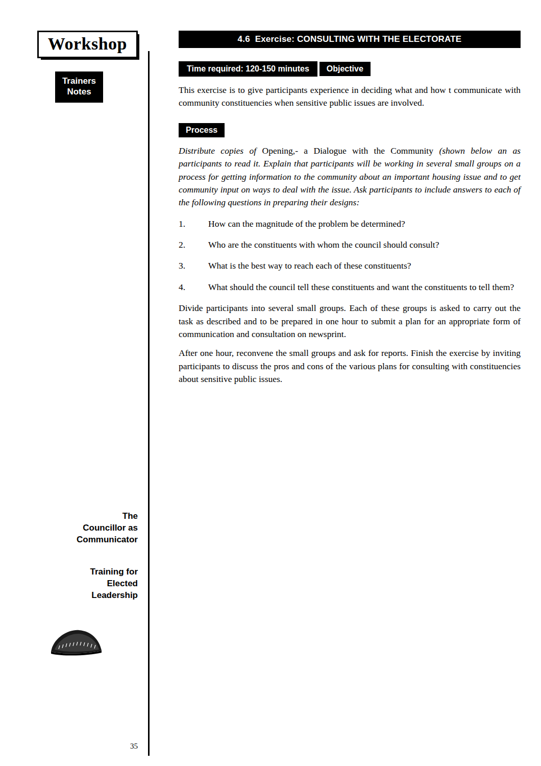Workshop
Trainers
Notes
The
Councillor as
Communicator
Training for
Elected
Leadership
35
4.6 Exercise: CONSULTING WITH THE ELECTORATE
Time required: 120-150 minutes
Objective
This exercise is to give participants experience in deciding what and how t communicate with community constituencies when sensitive public issues are involved.
Process
Distribute copies of Opening,- a Dialogue with the Community (shown below an as participants to read it. Explain that participants will be working in several small groups on a process for getting information to the community about an important housing issue and to get community input on ways to deal with the issue. Ask participants to include answers to each of the following questions in preparing their designs:
1. How can the magnitude of the problem be determined?
2. Who are the constituents with whom the council should consult?
3. What is the best way to reach each of these constituents?
4. What should the council tell these constituents and want the constituents to tell them?
Divide participants into several small groups. Each of these groups is asked to carry out the task as described and to be prepared in one hour to submit a plan for an appropriate form of communication and consultation on newsprint.
After one hour, reconvene the small groups and ask for reports. Finish the exercise by inviting participants to discuss the pros and cons of the various plans for consulting with constituencies about sensitive public issues.